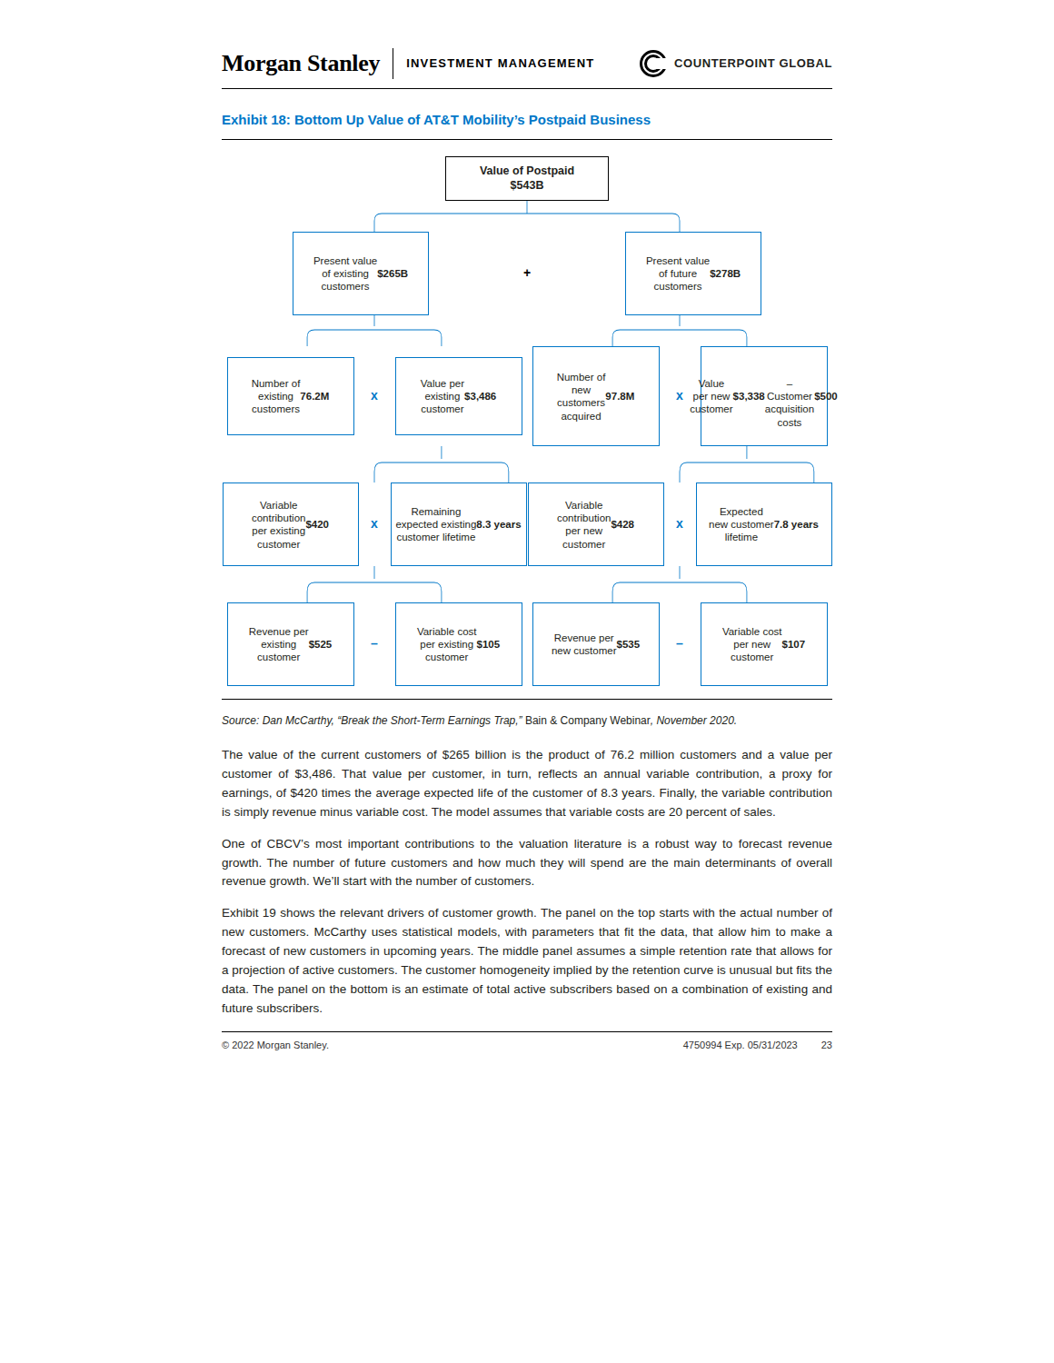Morgan Stanley
Investment Management
Counterpoint Global
Exhibit 18: Bottom Up Value of AT&T Mobility’s Postpaid Business
Value of Postpaid
$543B
Present value
of existing
customers
$265B
+
Present value
of future
customers
$278B
Number of
existing
customers
76.2M
x
Value per
existing
customer
$3,486
Number of
new
customers
acquired
97.8M
x
Value per new
customer
$3,338
–
Customer
acquisition costs
$500
Variable
contribution
per existing
customer
$420
x
Remaining
expected existing
customer lifetime
8.3 years
Variable
contribution
per new
customer
$428
x
Expected
new customer
lifetime
7.8 years
Revenue per
existing
customer
$525
–
Variable cost
per existing
customer
$105
Revenue per
new customer
$535
–
Variable cost
per new
customer
$107
Source: Dan McCarthy, “Break the Short-Term Earnings Trap,” Bain & Company Webinar, November 2020.
The value of the current customers of $265 billion is the product of 76.2 million customers and a value per customer of $3,486. That value per customer, in turn, reflects an annual variable contribution, a proxy for earnings, of $420 times the average expected life of the customer of 8.3 years. Finally, the variable contribution is simply revenue minus variable cost. The model assumes that variable costs are 20 percent of sales.
One of CBCV’s most important contributions to the valuation literature is a robust way to forecast revenue growth. The number of future customers and how much they will spend are the main determinants of overall revenue growth. We’ll start with the number of customers.
Exhibit 19 shows the relevant drivers of customer growth. The panel on the top starts with the actual number of new customers. McCarthy uses statistical models, with parameters that fit the data, that allow him to make a forecast of new customers in upcoming years. The middle panel assumes a simple retention rate that allows for a projection of active customers. The customer homogeneity implied by the retention curve is unusual but fits the data. The panel on the bottom is an estimate of total active subscribers based on a combination of existing and future subscribers.
© 2022 Morgan Stanley.
4750994 Exp. 05/31/2023 23